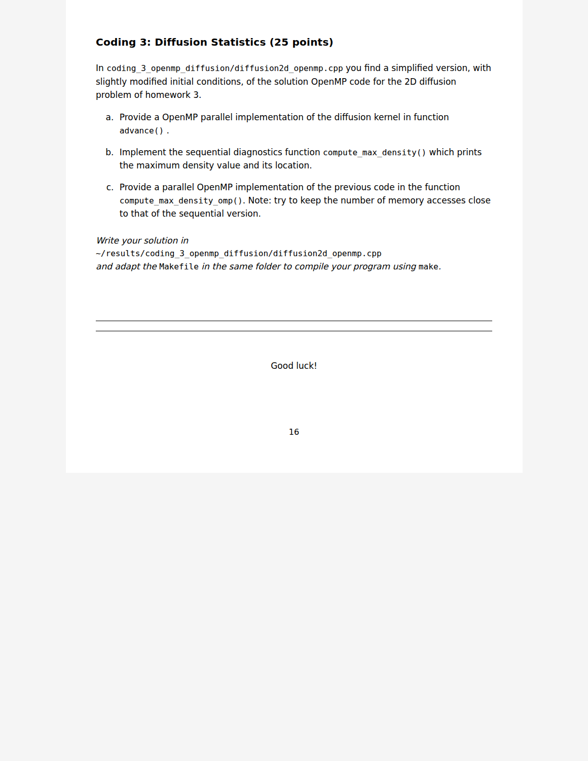Coding 3: Diffusion Statistics (25 points)
In coding_3_openmp_diffusion/diffusion2d_openmp.cpp you find a simplified version, with slightly modified initial conditions, of the solution OpenMP code for the 2D diffusion problem of homework 3.
Provide a OpenMP parallel implementation of the diffusion kernel in function advance() .
Implement the sequential diagnostics function compute_max_density() which prints the maximum density value and its location.
Provide a parallel OpenMP implementation of the previous code in the function compute_max_density_omp(). Note: try to keep the number of memory accesses close to that of the sequential version.
Write your solution in
~/results/coding_3_openmp_diffusion/diffusion2d_openmp.cpp
and adapt the Makefile in the same folder to compile your program using make.
Good luck!
16